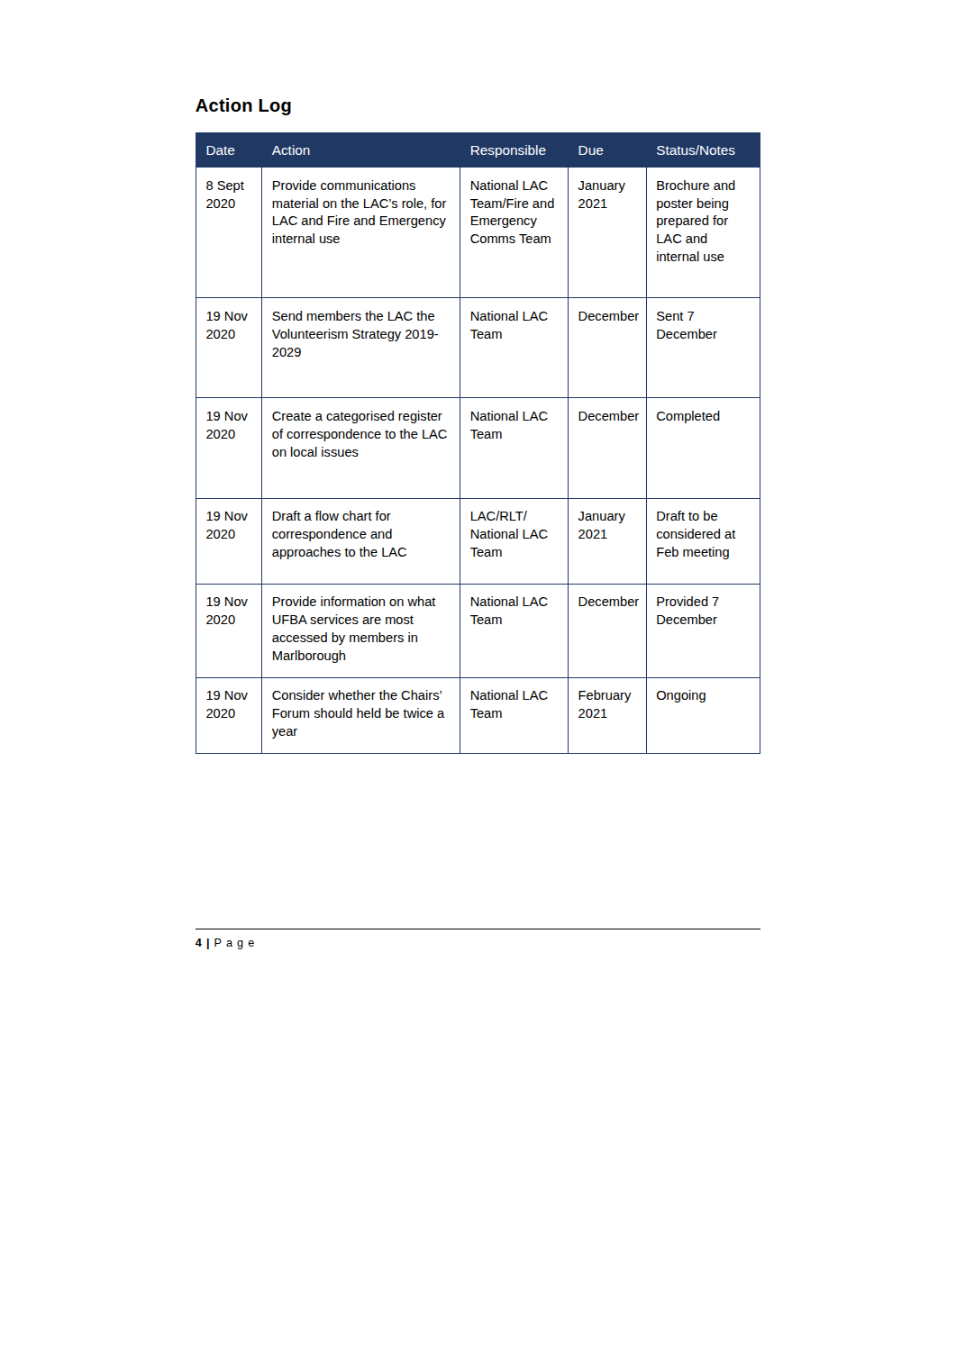Action Log
| Date | Action | Responsible | Due | Status/Notes |
| --- | --- | --- | --- | --- |
| 8 Sept 2020 | Provide communications material on the LAC’s role, for LAC and Fire and Emergency internal use | National LAC Team/Fire and Emergency Comms Team | January 2021 | Brochure and poster being prepared for LAC and internal use |
| 19 Nov 2020 | Send members the LAC the Volunteerism Strategy 2019-2029 | National LAC Team | December | Sent 7 December |
| 19 Nov 2020 | Create a categorised register of correspondence to the LAC on local issues | National LAC Team | December | Completed |
| 19 Nov 2020 | Draft a flow chart for correspondence and approaches to the LAC | LAC/RLT/ National LAC Team | January 2021 | Draft to be considered at Feb meeting |
| 19 Nov 2020 | Provide information on what UFBA services are most accessed by members in Marlborough | National LAC Team | December | Provided 7 December |
| 19 Nov 2020 | Consider whether the Chairs’ Forum should held be twice a year | National LAC Team | February 2021 | Ongoing |
4 | P a g e